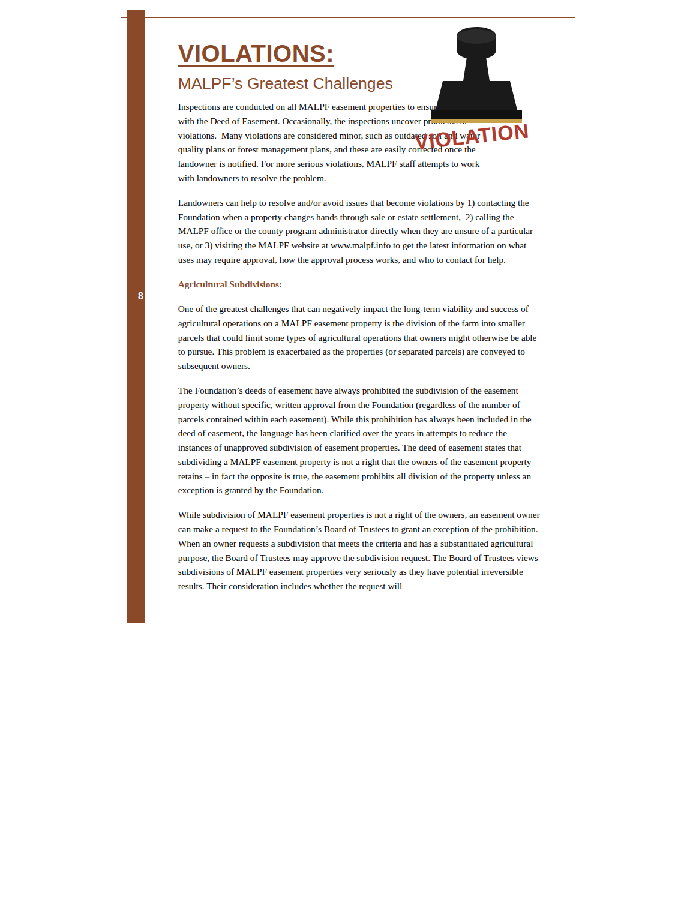8
VIOLATION
VIOLATIONS:
MALPF’s Greatest Challenges
Inspections are conducted on all MALPF easement properties to ensure compliance with the Deed of Easement. Occasionally, the inspections uncover problems or violations. Many violations are considered minor, such as outdated soil and water quality plans or forest management plans, and these are easily corrected once the landowner is notified. For more serious violations, MALPF staff attempts to work with landowners to resolve the problem.
Landowners can help to resolve and/or avoid issues that become violations by 1) contacting the Foundation when a property changes hands through sale or estate settlement, 2) calling the MALPF office or the county program administrator directly when they are unsure of a particular use, or 3) visiting the MALPF website at www.malpf.info to get the latest information on what uses may require approval, how the approval process works, and who to contact for help.
Agricultural Subdivisions:
One of the greatest challenges that can negatively impact the long-term viability and success of agricultural operations on a MALPF easement property is the division of the farm into smaller parcels that could limit some types of agricultural operations that owners might otherwise be able to pursue. This problem is exacerbated as the properties (or separated parcels) are conveyed to subsequent owners.
The Foundation’s deeds of easement have always prohibited the subdivision of the easement property without specific, written approval from the Foundation (regardless of the number of parcels contained within each easement). While this prohibition has always been included in the deed of easement, the language has been clarified over the years in attempts to reduce the instances of unapproved subdivision of easement properties. The deed of easement states that subdividing a MALPF easement property is not a right that the owners of the easement property retains – in fact the opposite is true, the easement prohibits all division of the property unless an exception is granted by the Foundation.
While subdivision of MALPF easement properties is not a right of the owners, an easement owner can make a request to the Foundation’s Board of Trustees to grant an exception of the prohibition. When an owner requests a subdivision that meets the criteria and has a substantiated agricultural purpose, the Board of Trustees may approve the subdivision request. The Board of Trustees views subdivisions of MALPF easement properties very seriously as they have potential irreversible results. Their consideration includes whether the request will